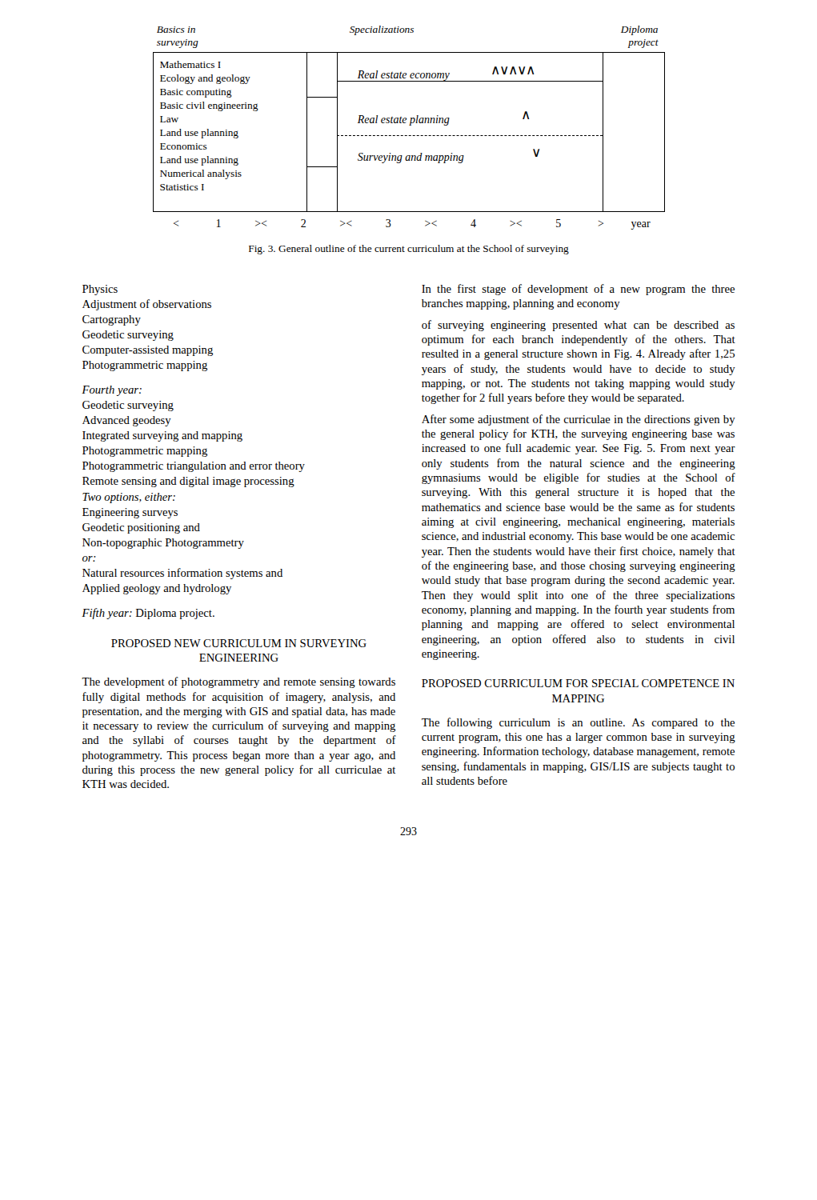Basics in
surveying Specializations Diploma
project
Mathematics I
Ecology and geology
Basic computing
Basic civil engineering
Law
Land use planning
Economics
Land use planning
Numerical analysis
Statistics I
Real estate economy
Real estate planning
Surveying and mapping
∧∨∧∨∧
∧
∨
< 1 >< 2 >< 3 >< 4 >< 5 > year
Fig. 3. General outline of the current curriculum at the School of surveying
Physics
Adjustment of observations
Cartography
Geodetic surveying
Computer-assisted mapping
Photogrammetric mapping
Fourth year:
Geodetic surveying
Advanced geodesy
Integrated surveying and mapping
Photogrammetric mapping
Photogrammetric triangulation and error theory
Remote sensing and digital image processing
Two options, either:
Engineering surveys
Geodetic positioning and
Non-topographic Photogrammetry
or:
Natural resources information systems and
Applied geology and hydrology
Fifth year: Diploma project.
Proposed new curriculum in surveying engineering
The development of photogrammetry and remote sensing towards fully digital methods for acquisition of imagery, analysis, and presentation, and the merging with GIS and spatial data, has made it necessary to review the curriculum of surveying and mapping and the syllabi of courses taught by the department of photogrammetry. This process began more than a year ago, and during this process the new general policy for all curriculae at KTH was decided.
In the first stage of development of a new program the three branches mapping, planning and economy
of surveying engineering presented what can be described as optimum for each branch independently of the others. That resulted in a general structure shown in Fig. 4. Already after 1,25 years of study, the students would have to decide to study mapping, or not. The students not taking mapping would study together for 2 full years before they would be separated.
After some adjustment of the curriculae in the directions given by the general policy for KTH, the surveying engineering base was increased to one full academic year. See Fig. 5. From next year only students from the natural science and the engineering gymnasiums would be eligible for studies at the School of surveying. With this general structure it is hoped that the mathematics and science base would be the same as for students aiming at civil engineering, mechanical engineering, materials science, and industrial economy. This base would be one academic year. Then the students would have their first choice, namely that of the engineering base, and those chosing surveying engineering would study that base program during the second academic year. Then they would split into one of the three specializations economy, planning and mapping. In the fourth year students from planning and mapping are offered to select environmental engineering, an option offered also to students in civil engineering.
Proposed curriculum for special competence in mapping
The following curriculum is an outline. As compared to the current program, this one has a larger common base in surveying engineering. Information techology, database management, remote sensing, fundamentals in mapping, GIS/LIS are subjects taught to all students before
293